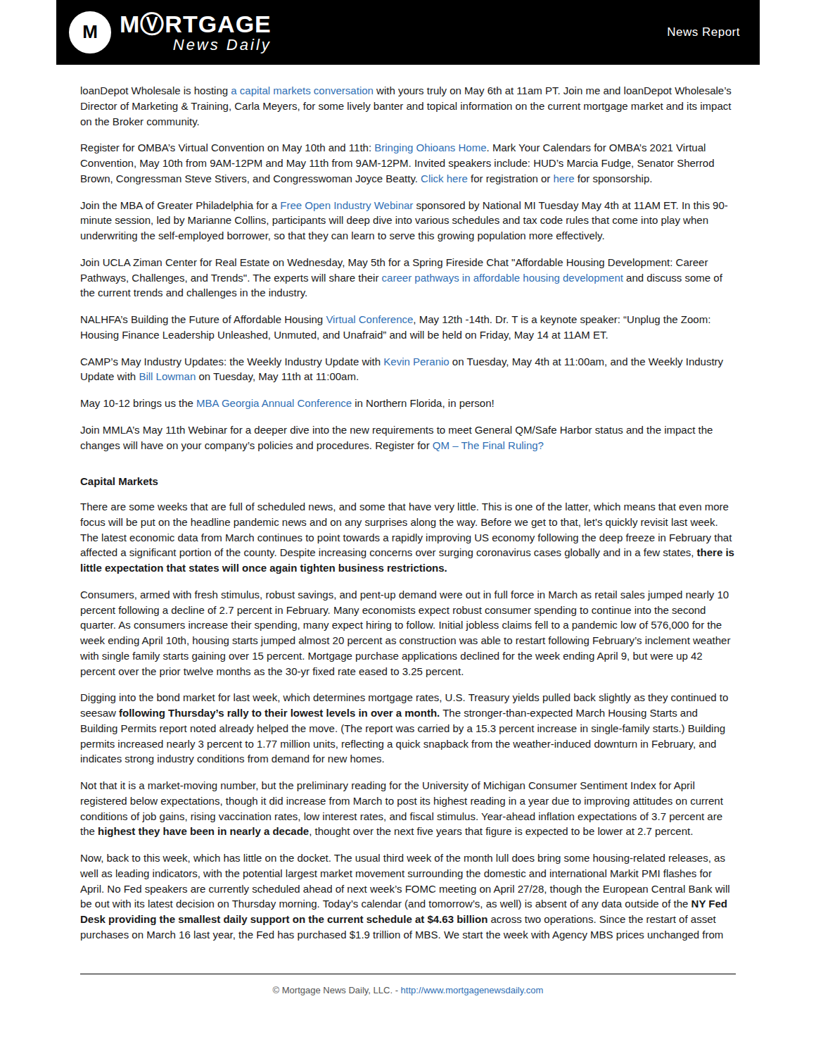M
MⓋRTGAGE
News Daily
News Report
loanDepot Wholesale is hosting a capital markets conversation with yours truly on May 6th at 11am PT. Join me and loanDepot Wholesale’s Director of Marketing & Training, Carla Meyers, for some lively banter and topical information on the current mortgage market and its impact on the Broker community.
Register for OMBA’s Virtual Convention on May 10th and 11th: Bringing Ohioans Home. Mark Your Calendars for OMBA’s 2021 Virtual Convention, May 10th from 9AM-12PM and May 11th from 9AM-12PM. Invited speakers include: HUD’s Marcia Fudge, Senator Sherrod Brown, Congressman Steve Stivers, and Congresswoman Joyce Beatty. Click here for registration or here for sponsorship.
Join the MBA of Greater Philadelphia for a Free Open Industry Webinar sponsored by National MI Tuesday May 4th at 11AM ET. In this 90-minute session, led by Marianne Collins, participants will deep dive into various schedules and tax code rules that come into play when underwriting the self-employed borrower, so that they can learn to serve this growing population more effectively.
Join UCLA Ziman Center for Real Estate on Wednesday, May 5th for a Spring Fireside Chat "Affordable Housing Development: Career Pathways, Challenges, and Trends". The experts will share their career pathways in affordable housing development and discuss some of the current trends and challenges in the industry.
NALHFA’s Building the Future of Affordable Housing Virtual Conference, May 12th -14th. Dr. T is a keynote speaker: “Unplug the Zoom: Housing Finance Leadership Unleashed, Unmuted, and Unafraid” and will be held on Friday, May 14 at 11AM ET.
CAMP’s May Industry Updates: the Weekly Industry Update with Kevin Peranio on Tuesday, May 4th at 11:00am, and the Weekly Industry Update with Bill Lowman on Tuesday, May 11th at 11:00am.
May 10-12 brings us the MBA Georgia Annual Conference in Northern Florida, in person!
Join MMLA’s May 11th Webinar for a deeper dive into the new requirements to meet General QM/Safe Harbor status and the impact the changes will have on your company’s policies and procedures. Register for QM – The Final Ruling?
Capital Markets
There are some weeks that are full of scheduled news, and some that have very little. This is one of the latter, which means that even more focus will be put on the headline pandemic news and on any surprises along the way. Before we get to that, let’s quickly revisit last week. The latest economic data from March continues to point towards a rapidly improving US economy following the deep freeze in February that affected a significant portion of the county. Despite increasing concerns over surging coronavirus cases globally and in a few states, there is little expectation that states will once again tighten business restrictions.
Consumers, armed with fresh stimulus, robust savings, and pent-up demand were out in full force in March as retail sales jumped nearly 10 percent following a decline of 2.7 percent in February. Many economists expect robust consumer spending to continue into the second quarter. As consumers increase their spending, many expect hiring to follow. Initial jobless claims fell to a pandemic low of 576,000 for the week ending April 10th, housing starts jumped almost 20 percent as construction was able to restart following February’s inclement weather with single family starts gaining over 15 percent. Mortgage purchase applications declined for the week ending April 9, but were up 42 percent over the prior twelve months as the 30-yr fixed rate eased to 3.25 percent.
Digging into the bond market for last week, which determines mortgage rates, U.S. Treasury yields pulled back slightly as they continued to seesaw following Thursday’s rally to their lowest levels in over a month. The stronger-than-expected March Housing Starts and Building Permits report noted already helped the move. (The report was carried by a 15.3 percent increase in single-family starts.) Building permits increased nearly 3 percent to 1.77 million units, reflecting a quick snapback from the weather-induced downturn in February, and indicates strong industry conditions from demand for new homes.
Not that it is a market-moving number, but the preliminary reading for the University of Michigan Consumer Sentiment Index for April registered below expectations, though it did increase from March to post its highest reading in a year due to improving attitudes on current conditions of job gains, rising vaccination rates, low interest rates, and fiscal stimulus. Year-ahead inflation expectations of 3.7 percent are the highest they have been in nearly a decade, thought over the next five years that figure is expected to be lower at 2.7 percent.
Now, back to this week, which has little on the docket. The usual third week of the month lull does bring some housing-related releases, as well as leading indicators, with the potential largest market movement surrounding the domestic and international Markit PMI flashes for April. No Fed speakers are currently scheduled ahead of next week’s FOMC meeting on April 27/28, though the European Central Bank will be out with its latest decision on Thursday morning. Today’s calendar (and tomorrow’s, as well) is absent of any data outside of the NY Fed Desk providing the smallest daily support on the current schedule at $4.63 billion across two operations. Since the restart of asset purchases on March 16 last year, the Fed has purchased $1.9 trillion of MBS. We start the week with Agency MBS prices unchanged from
© Mortgage News Daily, LLC. - http://www.mortgagenewsdaily.com